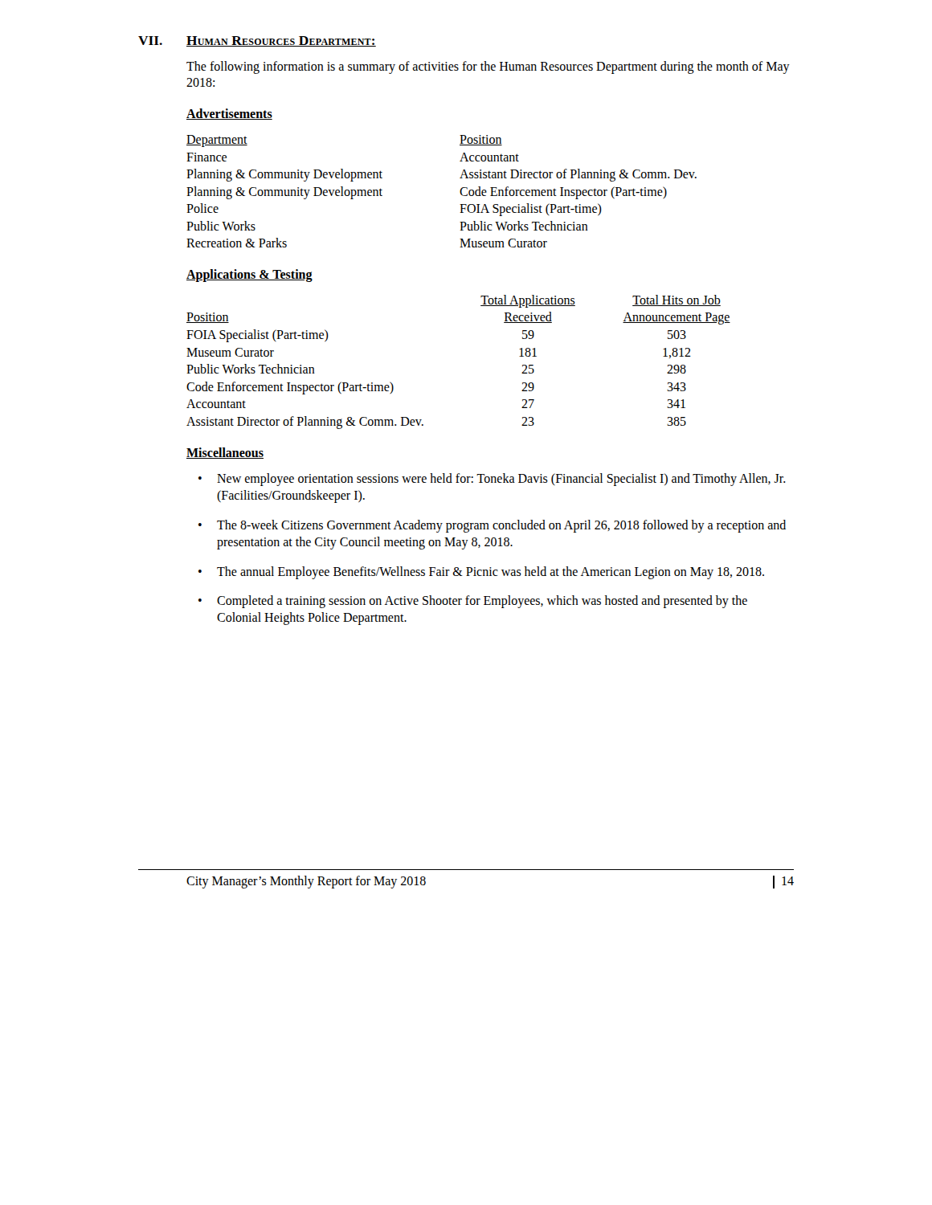VII. Human Resources Department:
The following information is a summary of activities for the Human Resources Department during the month of May 2018:
Advertisements
| Department | Position |
| Finance | Accountant |
| Planning & Community Development | Assistant Director of Planning & Comm. Dev. |
| Planning & Community Development | Code Enforcement Inspector (Part-time) |
| Police | FOIA Specialist (Part-time) |
| Public Works | Public Works Technician |
| Recreation & Parks | Museum Curator |
Applications & Testing
| | Total Applications | Total Hits on Job |
| Position | Received | Announcement Page |
| FOIA Specialist (Part-time) | 59 | 503 |
| Museum Curator | 181 | 1,812 |
| Public Works Technician | 25 | 298 |
| Code Enforcement Inspector (Part-time) | 29 | 343 |
| Accountant | 27 | 341 |
| Assistant Director of Planning & Comm. Dev. | 23 | 385 |
Miscellaneous
New employee orientation sessions were held for: Toneka Davis (Financial Specialist I) and Timothy Allen, Jr. (Facilities/Groundskeeper I).
The 8-week Citizens Government Academy program concluded on April 26, 2018 followed by a reception and presentation at the City Council meeting on May 8, 2018.
The annual Employee Benefits/Wellness Fair & Picnic was held at the American Legion on May 18, 2018.
Completed a training session on Active Shooter for Employees, which was hosted and presented by the Colonial Heights Police Department.
City Manager’s Monthly Report for May 2018
14